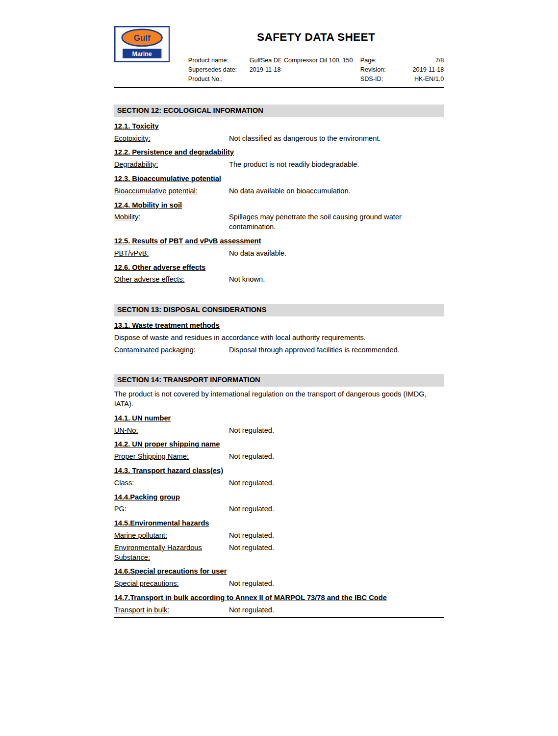Gulf Marine
SAFETY DATA SHEET
| Product name: | GulfSea DE Compressor Oil 100, 150 | Page: | 7/8 |
| Supersedes date: | 2019-11-18 | Revision: | 2019-11-18 |
| Product No.: | | SDS-ID: | HK-EN/1.0 |
SECTION 12: ECOLOGICAL INFORMATION
12.1. Toxicity
Ecotoxicity:
Not classified as dangerous to the environment.
12.2. Persistence and degradability
Degradability:
The product is not readily biodegradable.
12.3. Bioaccumulative potential
Bioaccumulative potential:
No data available on bioaccumulation.
12.4. Mobility in soil
Mobility:
Spillages may penetrate the soil causing ground water contamination.
12.5. Results of PBT and vPvB assessment
PBT/vPvB:
No data available.
12.6. Other adverse effects
Other adverse effects:
Not known.
SECTION 13: DISPOSAL CONSIDERATIONS
13.1. Waste treatment methods
Dispose of waste and residues in accordance with local authority requirements.
Contaminated packaging:
Disposal through approved facilities is recommended.
SECTION 14: TRANSPORT INFORMATION
The product is not covered by international regulation on the transport of dangerous goods (IMDG, IATA).
14.1. UN number
UN-No:
Not regulated.
14.2. UN proper shipping name
Proper Shipping Name:
Not regulated.
14.3. Transport hazard class(es)
Class:
Not regulated.
14.4.Packing group
PG:
Not regulated.
14.5.Environmental hazards
Marine pollutant:
Not regulated.
Environmentally Hazardous Substance:
Not regulated.
14.6.Special precautions for user
Special precautions:
Not regulated.
14.7.Transport in bulk according to Annex II of MARPOL 73/78 and the IBC Code
Transport in bulk:
Not regulated.